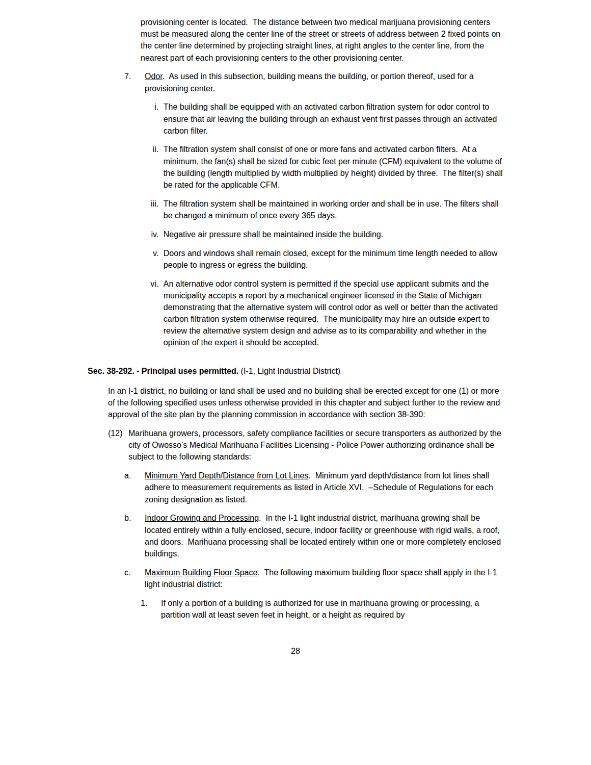provisioning center is located. The distance between two medical marijuana provisioning centers must be measured along the center line of the street or streets of address between 2 fixed points on the center line determined by projecting straight lines, at right angles to the center line, from the nearest part of each provisioning centers to the other provisioning center.
7. Odor. As used in this subsection, building means the building, or portion thereof, used for a provisioning center.
i. The building shall be equipped with an activated carbon filtration system for odor control to ensure that air leaving the building through an exhaust vent first passes through an activated carbon filter.
ii. The filtration system shall consist of one or more fans and activated carbon filters. At a minimum, the fan(s) shall be sized for cubic feet per minute (CFM) equivalent to the volume of the building (length multiplied by width multiplied by height) divided by three. The filter(s) shall be rated for the applicable CFM.
iii. The filtration system shall be maintained in working order and shall be in use. The filters shall be changed a minimum of once every 365 days.
iv. Negative air pressure shall be maintained inside the building.
v. Doors and windows shall remain closed, except for the minimum time length needed to allow people to ingress or egress the building.
vi. An alternative odor control system is permitted if the special use applicant submits and the municipality accepts a report by a mechanical engineer licensed in the State of Michigan demonstrating that the alternative system will control odor as well or better than the activated carbon filtration system otherwise required. The municipality may hire an outside expert to review the alternative system design and advise as to its comparability and whether in the opinion of the expert it should be accepted.
Sec. 38-292. - Principal uses permitted. (I-1, Light Industrial District)
In an I-1 district, no building or land shall be used and no building shall be erected except for one (1) or more of the following specified uses unless otherwise provided in this chapter and subject further to the review and approval of the site plan by the planning commission in accordance with section 38-390:
(12) Marihuana growers, processors, safety compliance facilities or secure transporters as authorized by the city of Owosso’s Medical Marihuana Facilities Licensing - Police Power authorizing ordinance shall be subject to the following standards:
a. Minimum Yard Depth/Distance from Lot Lines. Minimum yard depth/distance from lot lines shall adhere to measurement requirements as listed in Article XVI. –Schedule of Regulations for each zoning designation as listed.
b. Indoor Growing and Processing. In the I-1 light industrial district, marihuana growing shall be located entirely within a fully enclosed, secure, indoor facility or greenhouse with rigid walls, a roof, and doors. Marihuana processing shall be located entirely within one or more completely enclosed buildings.
c. Maximum Building Floor Space. The following maximum building floor space shall apply in the I-1 light industrial district:
1. If only a portion of a building is authorized for use in marihuana growing or processing, a partition wall at least seven feet in height, or a height as required by
28